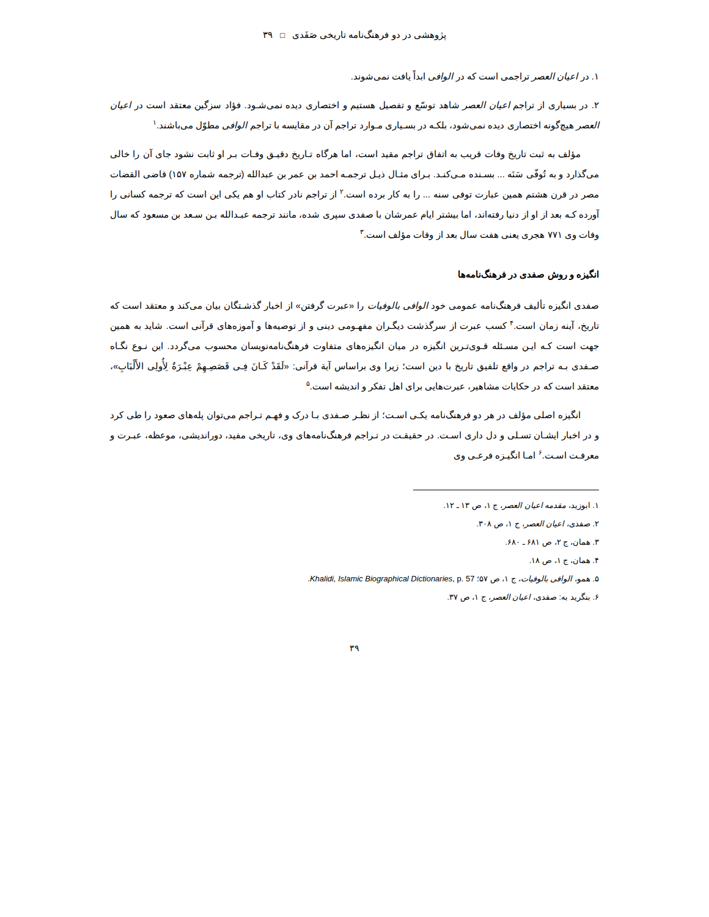پژوهشی در دو فرهنگ‌نامه تاریخی صَفَدی□۳۹
۱. در اعیان العصر تراجمی است که در الوافی ابداً یافت نمی‌شوند.
۲. در بسیاری از تراجم اعیان العصر شاهد توسّع و تفصیل هستیم و اختصاری دیده نمی‌شـود. فؤاد سزگین معتقد است در اعیان العصر هیچ‌گونه اختصاری دیده نمی‌شود، بلکـه در بسـیاری مـوارد تراجم آن در مقایسه با تراجم الوافی مطوّل می‌باشند.۱
مؤلف به ثبت تاریخ وفات قریب به اتفاق تراجم مقید است، اما هرگاه تـاریخ دقیـق وفـات بـر او ثابت نشود جای آن را خالی می‌گذارد و به تُوفّی سَنَه ... بسـنده مـی‌کنـد. بـرای مثـال ذیـل ترجمـه احمد بن عمر بن عبدالله (ترجمه شماره ۱۵۷) قاضی القضات مصر در قرن هشتم همین عبارت توفی سنه ... را به کار برده است.۲ از تراجم نادر کتاب او هم یکی این است که ترجمه کسانی را آورده کـه بعد از او از دنیا رفته‌اند، اما بیشتر ایام عمرشان با صفدی سپری شده، مانند ترجمه عبـدالله بـن سـعد بن مسعود که سال وفات وی ۷۷۱ هجری یعنی هفت سال بعد از وفات مؤلف است.۳
انگیزه و روش صفدی در فرهنگ‌نامه‌ها
صفدی انگیزه تألیف فرهنگ‌نامه عمومی خود الوافی بالوفیات را «عبرت گرفتن» از اخبار گذشـتگان بیان می‌کند و معتقد است که تاریخ، آینه زمان است.۴ کسب عبرت از سرگذشت دیگـران مفهـومی دینی و از توصیه‌ها و آموزه‌های قرآنی است. شاید به همین جهت است کـه ایـن مسـئله قـوی‌تـرین انگیزه در میان انگیزه‌های متفاوت فرهنگ‌نامه‌نویسان محسوب می‌گردد. این نـوع نگـاه صـفدی بـه تراجم در واقع تلفیق تاریخ با دین است؛ زیرا وی براساس آیة قرآنی: «لَقَدْ کَـانَ فِـی قَصَصِـهِمْ عِبْـرَةٌ لِأُولِی الأَلْبَابِ»، معتقد است که در حکایات مشاهیر، عبرت‌هایی برای اهل تفکر و اندیشه است.۵
انگیزه اصلی مؤلف در هر دو فرهنگ‌نامه یکـی اسـت؛ از نظـر صـفدی بـا درک و فهـم تـراجم می‌توان پله‌های صعود را طی کرد و در اخبار ایشـان تسـلی و دل داری اسـت. در حقیقـت در تـراجم فرهنگ‌نامه‌های وی، تاریخی مفید، دوراندیشی، موعظه، عبـرت و معرفـت اسـت.۶ امـا انگیـزه فرعـی وی
۱. ابوزید، مقدمه اعیان العصر، ج ۱، ص ۱۳ ـ ۱۲.
۲. صفدی، اعیان العصر، ج ۱، ص ۳۰۸.
۳. همان، ج ۲، ص ۶۸۱ ـ ۶۸۰.
۴. همان، ج ۱، ص ۱۸.
۵. همو، الوافی بالوفیات، ج ۱، ص ۵۷؛ Khalidi, Islamic Biographical Dictionaries, p. 57.
۶. بنگرید به: صفدی، اعیان العصر، ج ۱، ص ۳۷.
۳۹